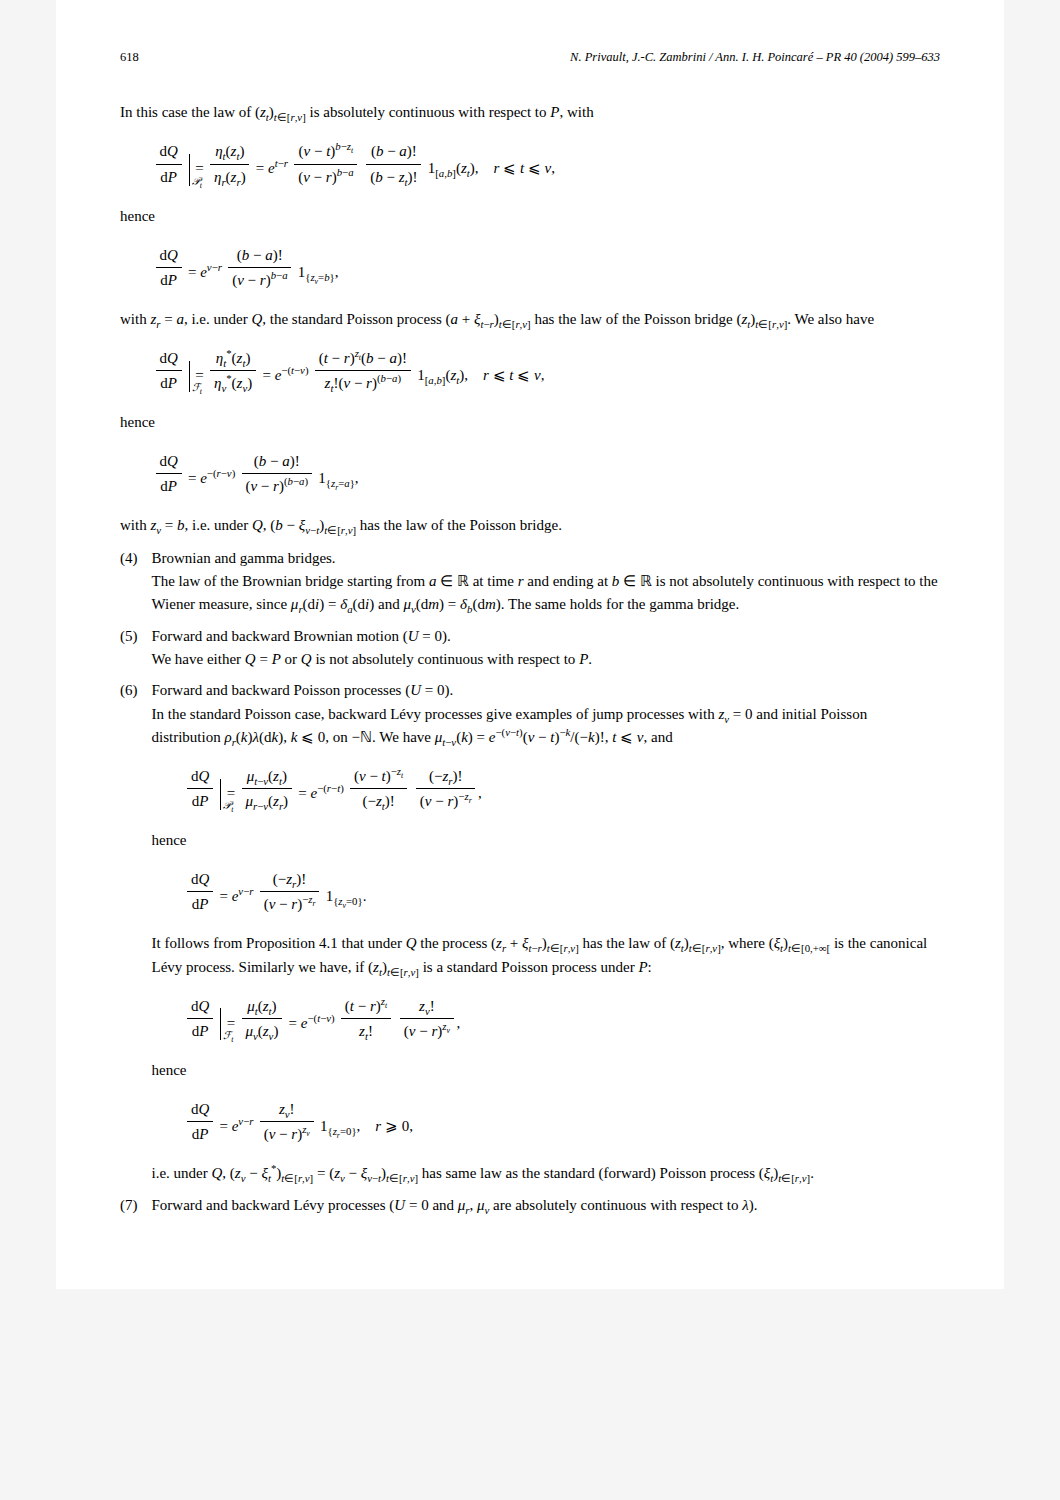618 N. Privault, J.-C. Zambrini / Ann. I. H. Poincaré – PR 40 (2004) 599–633
In this case the law of (zt)t∈[r,v] is absolutely continuous with respect to P, with
dQ dP 𝒫t = ηt(zt) ηr(zr) = et−r (v − t)b−zt(v − r)b−a (b − a)!(b − zt)! 1[a,b](zt), r ⩽ t ⩽ v,
hence
dQ dP = ev−r (b − a)!(v − r)b−a 1{zv=b},
with zr = a, i.e. under Q, the standard Poisson process (a + ξt−r)t∈[r,v] has the law of the Poisson bridge (zt)t∈[r,v]. We also have
dQ dP ℱt = ηt*(zt) ηv*(zv) = e−(t−v) (t − r)zt(b − a)!zt!(v − r)(b−a) 1[a,b](zt), r ⩽ t ⩽ v,
hence
dQ dP = e−(r−v) (b − a)!(v − r)(b−a) 1{zr=a},
with zv = b, i.e. under Q, (b − ξv−t)t∈[r,v] has the law of the Poisson bridge.
(4) Brownian and gamma bridges.
The law of the Brownian bridge starting from a ∈ ℝ at time r and ending at b ∈ ℝ is not absolutely continuous with respect to the Wiener measure, since μr(di) = δa(di) and μv(dm) = δb(dm). The same holds for the gamma bridge.
(5) Forward and backward Brownian motion (U = 0).
We have either Q = P or Q is not absolutely continuous with respect to P.
(6) Forward and backward Poisson processes (U = 0).
In the standard Poisson case, backward Lévy processes give examples of jump processes with zv = 0 and initial Poisson distribution ρr(k)λ(dk), k ⩽ 0, on −ℕ. We have μt−v(k) = e−(v−t)(v − t)−k/(−k)!, t ⩽ v, and
dQ dP 𝒫t = μt−v(zt) μr−v(zr) = e−(r−t) (v − t)−zt(−zt)! (−zr)!(v − r)−zr,
hence
dQ dP = ev−r (−zr)!(v − r)−zr 1{zv=0}.
It follows from Proposition 4.1 that under Q the process (zr + ξt−r)t∈[r,v] has the law of (zt)t∈[r,v], where (ξt)t∈[0,+∞[ is the canonical Lévy process. Similarly we have, if (zt)t∈[r,v] is a standard Poisson process under P:
dQ dP ℱt = μt(zt) μv(zv) = e−(t−v) (t − r)zt zt! zv!(v − r)zv,
hence
dQ dP = ev−r zv!(v − r)zv 1{zr=0}, r ⩾ 0,
i.e. under Q, (zv − ξt*)t∈[r,v] = (zv − ξv−t)t∈[r,v] has same law as the standard (forward) Poisson process (ξt)t∈[r,v].
(7) Forward and backward Lévy processes (U = 0 and μr, μv are absolutely continuous with respect to λ).